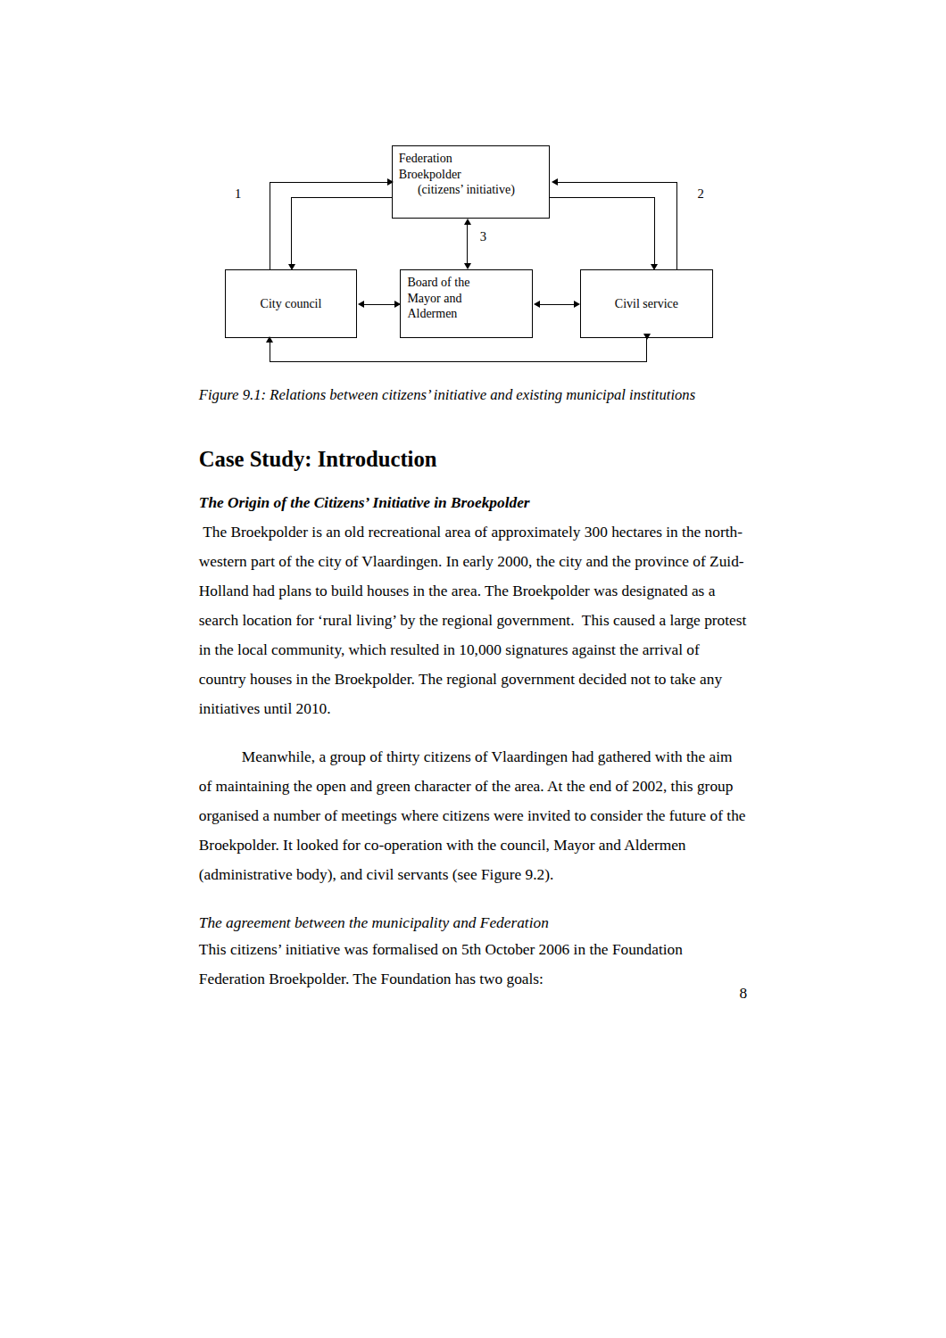Federation
Broekpolder
(citizens’ initiative)
City council
Board of the
Mayor and
Aldermen
Civil service
1
2
3
Figure 9.1: Relations between citizens’ initiative and existing municipal institutions
Case Study: Introduction
The Origin of the Citizens’ Initiative in Broekpolder
The Broekpolder is an old recreational area of approximately 300 hectares in the north-western part of the city of Vlaardingen. In early 2000, the city and the province of Zuid-Holland had plans to build houses in the area. The Broekpolder was designated as a search location for ‘rural living’ by the regional government. This caused a large protest in the local community, which resulted in 10,000 signatures against the arrival of country houses in the Broekpolder. The regional government decided not to take any initiatives until 2010.
Meanwhile, a group of thirty citizens of Vlaardingen had gathered with the aim of maintaining the open and green character of the area. At the end of 2002, this group organised a number of meetings where citizens were invited to consider the future of the Broekpolder. It looked for co-operation with the council, Mayor and Aldermen (administrative body), and civil servants (see Figure 9.2).
The agreement between the municipality and Federation
This citizens’ initiative was formalised on 5th October 2006 in the Foundation Federation Broekpolder. The Foundation has two goals:
8